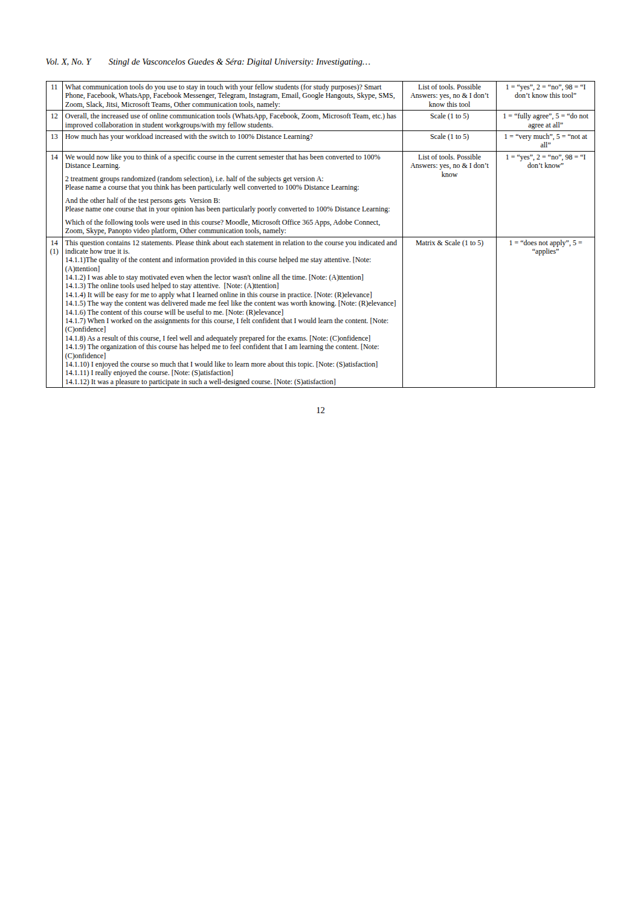Vol. X, No. YStingl de Vasconcelos Guedes & Séra: Digital University: Investigating…
| 11 | What communication tools do you use to stay in touch with your fellow students (for study purposes)? Smart Phone, Facebook, WhatsApp, Facebook Messenger, Telegram, Instagram, Email, Google Hangouts, Skype, SMS, Zoom, Slack, Jitsi, Microsoft Teams, Other communication tools, namely: | List of tools. Possible Answers: yes, no & I don’t know this tool | 1 = “yes”, 2 = “no”, 98 = “I don’t know this tool” |
| 12 | Overall, the increased use of online communication tools (WhatsApp, Facebook, Zoom, Microsoft Team, etc.) has improved collaboration in student workgroups/with my fellow students. | Scale (1 to 5) | 1 = “fully agree”, 5 = “do not agree at all” |
| 13 | How much has your workload increased with the switch to 100% Distance Learning? | Scale (1 to 5) | 1 = “very much”, 5 = “not at all” |
| 14 | We would now like you to think of a specific course in the current semester that has been converted to 100% Distance Learning. 2 treatment groups randomized (random selection), i.e. half of the subjects get version A: Please name a course that you think has been particularly well converted to 100% Distance Learning: And the other half of the test persons gets Version B: Please name one course that in your opinion has been particularly poorly converted to 100% Distance Learning: Which of the following tools were used in this course? Moodle, Microsoft Office 365 Apps, Adobe Connect, Zoom, Skype, Panopto video platform, Other communication tools, namely: | List of tools. Possible Answers: yes, no & I don’t know | 1 = “yes”, 2 = “no”, 98 = “I don’t know” |
| 14 (1) | This question contains 12 statements. Please think about each statement in relation to the course you indicated and indicate how true it is. 14.1.1)The quality of the content and information provided in this course helped me stay attentive. [Note: (A)ttention] 14.1.2) I was able to stay motivated even when the lector wasn't online all the time. [Note: (A)ttention] 14.1.3) The online tools used helped to stay attentive. [Note: (A)ttention] 14.1.4) It will be easy for me to apply what I learned online in this course in practice. [Note: (R)elevance] 14.1.5) The way the content was delivered made me feel like the content was worth knowing. [Note: (R)elevance] 14.1.6) The content of this course will be useful to me. [Note: (R)elevance] 14.1.7) When I worked on the assignments for this course, I felt confident that I would learn the content. [Note: (C)onfidence] 14.1.8) As a result of this course, I feel well and adequately prepared for the exams. [Note: (C)onfidence] 14.1.9) The organization of this course has helped me to feel confident that I am learning the content. [Note: (C)onfidence] 14.1.10) I enjoyed the course so much that I would like to learn more about this topic. [Note: (S)atisfaction] 14.1.11) I really enjoyed the course. [Note: (S)atisfaction] 14.1.12) It was a pleasure to participate in such a well-designed course. [Note: (S)atisfaction] | Matrix & Scale (1 to 5) | 1 = “does not apply”, 5 = “applies” |
12